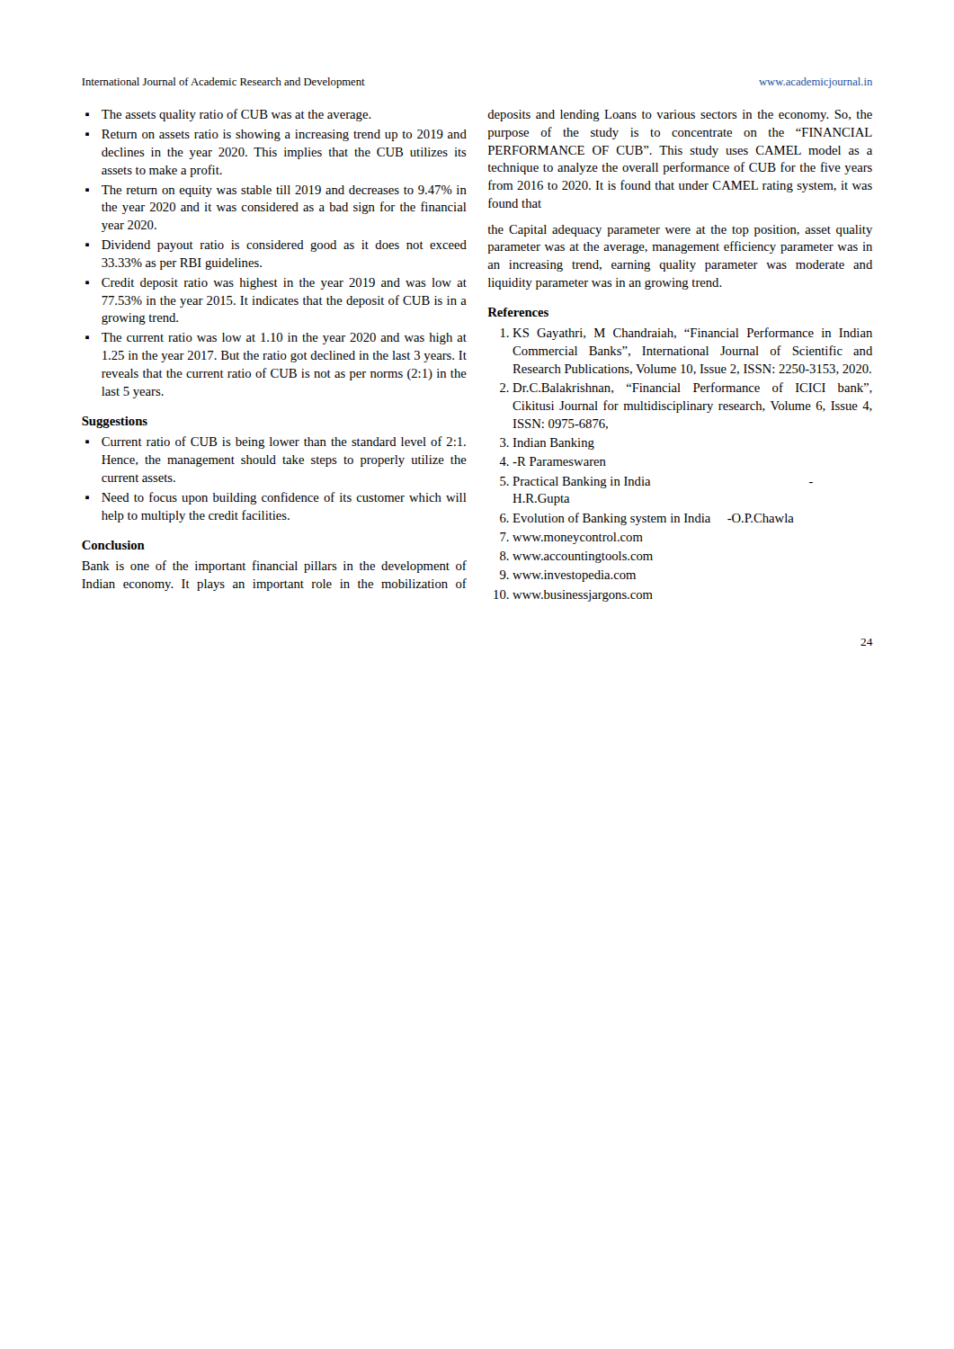International Journal of Academic Research and Development www.academicjournal.in
The assets quality ratio of CUB was at the average.
Return on assets ratio is showing a increasing trend up to 2019 and declines in the year 2020. This implies that the CUB utilizes its assets to make a profit.
The return on equity was stable till 2019 and decreases to 9.47% in the year 2020 and it was considered as a bad sign for the financial year 2020.
Dividend payout ratio is considered good as it does not exceed 33.33% as per RBI guidelines.
Credit deposit ratio was highest in the year 2019 and was low at 77.53% in the year 2015. It indicates that the deposit of CUB is in a growing trend.
The current ratio was low at 1.10 in the year 2020 and was high at 1.25 in the year 2017. But the ratio got declined in the last 3 years. It reveals that the current ratio of CUB is not as per norms (2:1) in the last 5 years.
Suggestions
Current ratio of CUB is being lower than the standard level of 2:1. Hence, the management should take steps to properly utilize the current assets.
Need to focus upon building confidence of its customer which will help to multiply the credit facilities.
Conclusion
Bank is one of the important financial pillars in the development of Indian economy. It plays an important role in the mobilization of deposits and lending Loans to various sectors in the economy. So, the purpose of the study is to concentrate on the “FINANCIAL PERFORMANCE OF CUB”. This study uses CAMEL model as a technique to analyze the overall performance of CUB for the five years from 2016 to 2020. It is found that under CAMEL rating system, it was found that
the Capital adequacy parameter were at the top position, asset quality parameter was at the average, management efficiency parameter was in an increasing trend, earning quality parameter was moderate and liquidity parameter was in an growing trend.
References
KS Gayathri, M Chandraiah, “Financial Performance in Indian Commercial Banks”, International Journal of Scientific and Research Publications, Volume 10, Issue 2, ISSN: 2250-3153, 2020.
Dr.C.Balakrishnan, “Financial Performance of ICICI bank”, Cikitusi Journal for multidisciplinary research, Volume 6, Issue 4, ISSN: 0975-6876,
Indian Banking
-R Parameswaren
Practical Banking in India -
H.R.Gupta
Evolution of Banking system in India -O.P.Chawla
www.moneycontrol.com
www.accountingtools.com
www.investopedia.com
www.businessjargons.com
24